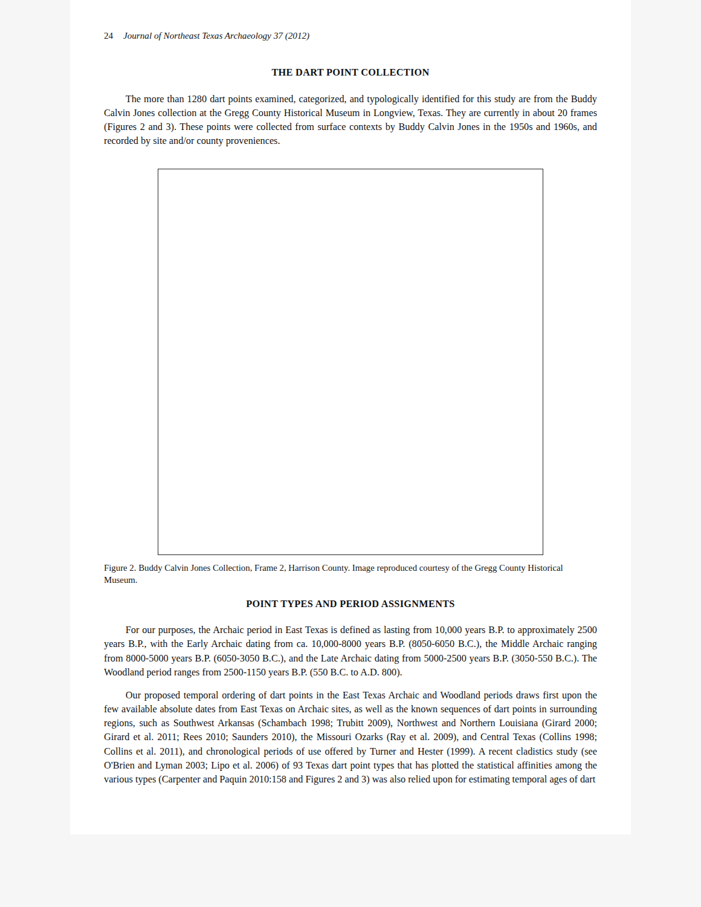24 Journal of Northeast Texas Archaeology 37 (2012)
THE DART POINT COLLECTION
The more than 1280 dart points examined, categorized, and typologically identified for this study are from the Buddy Calvin Jones collection at the Gregg County Historical Museum in Longview, Texas. They are currently in about 20 frames (Figures 2 and 3). These points were collected from surface contexts by Buddy Calvin Jones in the 1950s and 1960s, and recorded by site and/or county proveniences.
Figure 2. Buddy Calvin Jones Collection, Frame 2, Harrison County. Image reproduced courtesy of the Gregg County Historical Museum.
POINT TYPES AND PERIOD ASSIGNMENTS
For our purposes, the Archaic period in East Texas is defined as lasting from 10,000 years B.P. to approximately 2500 years B.P., with the Early Archaic dating from ca. 10,000-8000 years B.P. (8050-6050 B.C.), the Middle Archaic ranging from 8000-5000 years B.P. (6050-3050 B.C.), and the Late Archaic dating from 5000-2500 years B.P. (3050-550 B.C.). The Woodland period ranges from 2500-1150 years B.P. (550 B.C. to A.D. 800).
Our proposed temporal ordering of dart points in the East Texas Archaic and Woodland periods draws first upon the few available absolute dates from East Texas on Archaic sites, as well as the known sequences of dart points in surrounding regions, such as Southwest Arkansas (Schambach 1998; Trubitt 2009), Northwest and Northern Louisiana (Girard 2000; Girard et al. 2011; Rees 2010; Saunders 2010), the Missouri Ozarks (Ray et al. 2009), and Central Texas (Collins 1998; Collins et al. 2011), and chronological periods of use offered by Turner and Hester (1999). A recent cladistics study (see O'Brien and Lyman 2003; Lipo et al. 2006) of 93 Texas dart point types that has plotted the statistical affinities among the various types (Carpenter and Paquin 2010:158 and Figures 2 and 3) was also relied upon for estimating temporal ages of dart